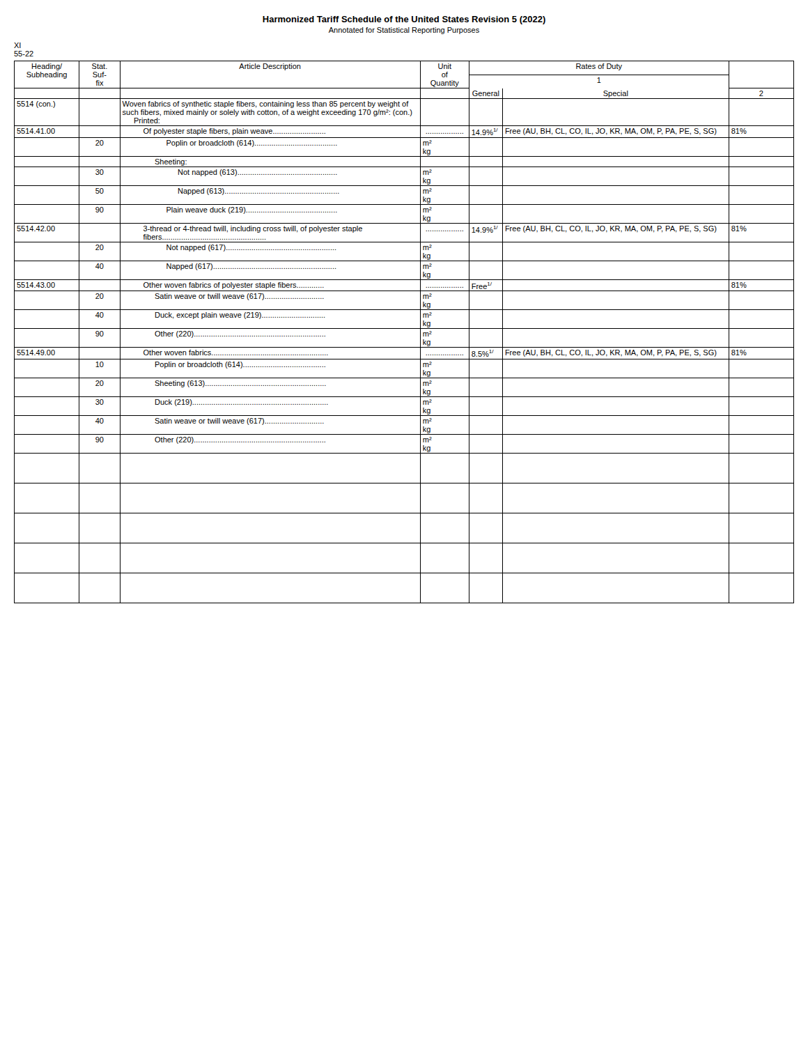Harmonized Tariff Schedule of the United States Revision 5 (2022)
Annotated for Statistical Reporting Purposes
XI
55-22
| Heading/ Subheading | Stat. Suf- fix | Article Description | Unit of Quantity | Rates of Duty | |
| --- | --- | --- | --- | --- | --- |
| 1 |
| | | | | General | Special | 2 |
| 5514 (con.) | | Woven fabrics of synthetic staple fibers, containing less than 85 percent by weight of such fibers, mixed mainly or solely with cotton, of a weight exceeding 170 g/m²: (con.) Printed: | | | | |
| 5514.41.00 | | Of polyester staple fibers, plain weave......................... | .................. | 14.9% 1/ | Free (AU, BH, CL, CO, IL, JO, KR, MA, OM, P, PA, PE, S, SG) | 81% |
| | 20 | Poplin or broadcloth (614)....................................... | m² kg | | | |
| | | Sheeting: | | | | |
| | 30 | Not napped (613)............................................... | m² kg | | | |
| | 50 | Napped (613)...................................................... | m² kg | | | |
| | 90 | Plain weave duck (219)........................................... | m² kg | | | |
| 5514.42.00 | | 3-thread or 4-thread twill, including cross twill, of polyester staple fibers................................................. | .................. | 14.9% 1/ | Free (AU, BH, CL, CO, IL, JO, KR, MA, OM, P, PA, PE, S, SG) | 81% |
| | 20 | Not napped (617).................................................... | m² kg | | | |
| | 40 | Napped (617).......................................................... | m² kg | | | |
| 5514.43.00 | | Other woven fabrics of polyester staple fibers............. | .................. | Free 1/ | | 81% |
| | 20 | Satin weave or twill weave (617)............................ | m² kg | | | |
| | 40 | Duck, except plain weave (219).............................. | m² kg | | | |
| | 90 | Other (220).............................................................. | m² kg | | | |
| 5514.49.00 | | Other woven fabrics....................................................... | .................. | 8.5% 1/ | Free (AU, BH, CL, CO, IL, JO, KR, MA, OM, P, PA, PE, S, SG) | 81% |
| | 10 | Poplin or broadcloth (614)....................................... | m² kg | | | |
| | 20 | Sheeting (613)......................................................... | m² kg | | | |
| | 30 | Duck (219)................................................................ | m² kg | | | |
| | 40 | Satin weave or twill weave (617)............................ | m² kg | | | |
| | 90 | Other (220).............................................................. | m² kg | | | |